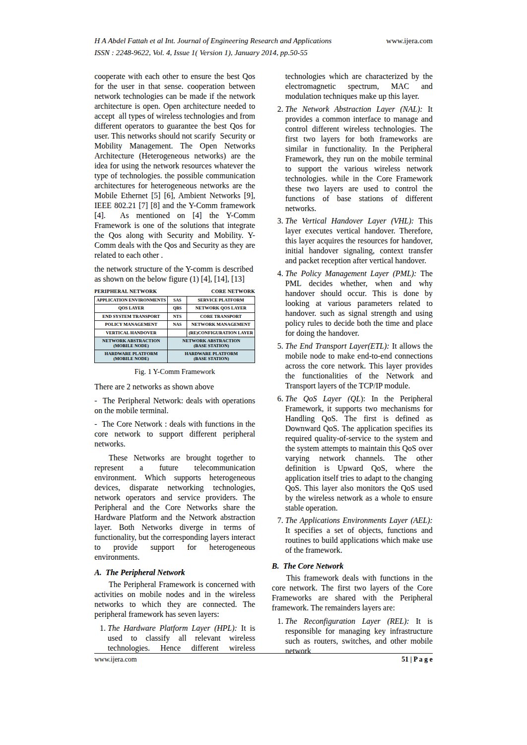H A Abdel Fattah et al Int. Journal of Engineering Research and Applications www.ijera.com
ISSN : 2248-9622, Vol. 4, Issue 1( Version 1), January 2014, pp.50-55
cooperate with each other to ensure the best Qos for the user in that sense. cooperation between network technologies can be made if the network architecture is open. Open architecture needed to accept all types of wireless technologies and from different operators to guarantee the best Qos for user. This networks should not scarify Security or Mobility Management. The Open Networks Architecture (Heterogeneous networks) are the idea for using the network resources whatever the type of technologies. the possible communication architectures for heterogeneous networks are the Mobile Ethernet [5] [6], Ambient Networks [9], IEEE 802.21 [7] [8] and the Y-Comm framework [4]. As mentioned on [4] the Y-Comm Framework is one of the solutions that integrate the Qos along with Security and Mobility. Y-Comm deals with the Qos and Security as they are related to each other .
the network structure of the Y-comm is described as shown on the below figure (1) [4], [14], [13]
PERIPHERAL NETWORK CORE NETWORK
| APPLICATION ENVIRONMENTS | SAS | SERVICE PLATFORM |
| QOS LAYER | QBS | NETWORK QOS LAYER |
| END SYSTEM TRANSPORT | NTS | CORE TRANSPORT |
| POLICY MANAGEMENT | NAS | NETWORK MANAGEMENT |
| VERTICAL HANDOVER | | (RE)CONFIGURATION LAYER |
| NETWORK ABSTRACTION (MOBILE NODE) | NETWORK ABSTRACTION (BASE STATION) |
| HARDWARE PLATFORM (MOBILE NODE) | HARDWARE PLATFORM (BASE STATION) |
Fig. 1 Y-Comm Framework
There are 2 networks as shown above
- The Peripheral Network: deals with operations on the mobile terminal.
- The Core Network : deals with functions in the core network to support different peripheral networks.
These Networks are brought together to represent a future telecommunication environment. Which supports heterogeneous devices, disparate networking technologies, network operators and service providers. The Peripheral and the Core Networks share the Hardware Platform and the Network abstraction layer. Both Networks diverge in terms of functionality, but the corresponding layers interact to provide support for heterogeneous environments.
A. The Peripheral Network
The Peripheral Framework is concerned with activities on mobile nodes and in the wireless networks to which they are connected. The peripheral framework has seven layers:
The Hardware Platform Layer (HPL): It is used to classify all relevant wireless technologies. Hence different wireless technologies which are characterized by the electromagnetic spectrum, MAC and modulation techniques make up this layer.
The Network Abstraction Layer (NAL): It provides a common interface to manage and control different wireless technologies. The first two layers for both frameworks are similar in functionality. In the Peripheral Framework, they run on the mobile terminal to support the various wireless network technologies. while in the Core Framework these two layers are used to control the functions of base stations of different networks.
The Vertical Handover Layer (VHL): This layer executes vertical handover. Therefore, this layer acquires the resources for handover, initial handover signaling, context transfer and packet reception after vertical handover.
The Policy Management Layer (PML): The PML decides whether, when and why handover should occur. This is done by looking at various parameters related to handover. such as signal strength and using policy rules to decide both the time and place for doing the handover.
The End Transport Layer(ETL): It allows the mobile node to make end-to-end connections across the core network. This layer provides the functionalities of the Network and Transport layers of the TCP/IP module.
The QoS Layer (QL): In the Peripheral Framework, it supports two mechanisms for Handling QoS. The first is defined as Downward QoS. The application specifies its required quality-of-service to the system and the system attempts to maintain this QoS over varying network channels. The other definition is Upward QoS, where the application itself tries to adapt to the changing QoS. This layer also monitors the QoS used by the wireless network as a whole to ensure stable operation.
The Applications Environments Layer (AEL): It specifies a set of objects, functions and routines to build applications which make use of the framework.
B. The Core Network
This framework deals with functions in the core network. The first two layers of the Core Frameworks are shared with the Peripheral framework. The remainders layers are:
The Reconfiguration Layer (REL): It is responsible for managing key infrastructure such as routers, switches, and other mobile network
www.ijera.com 51 | P a g e